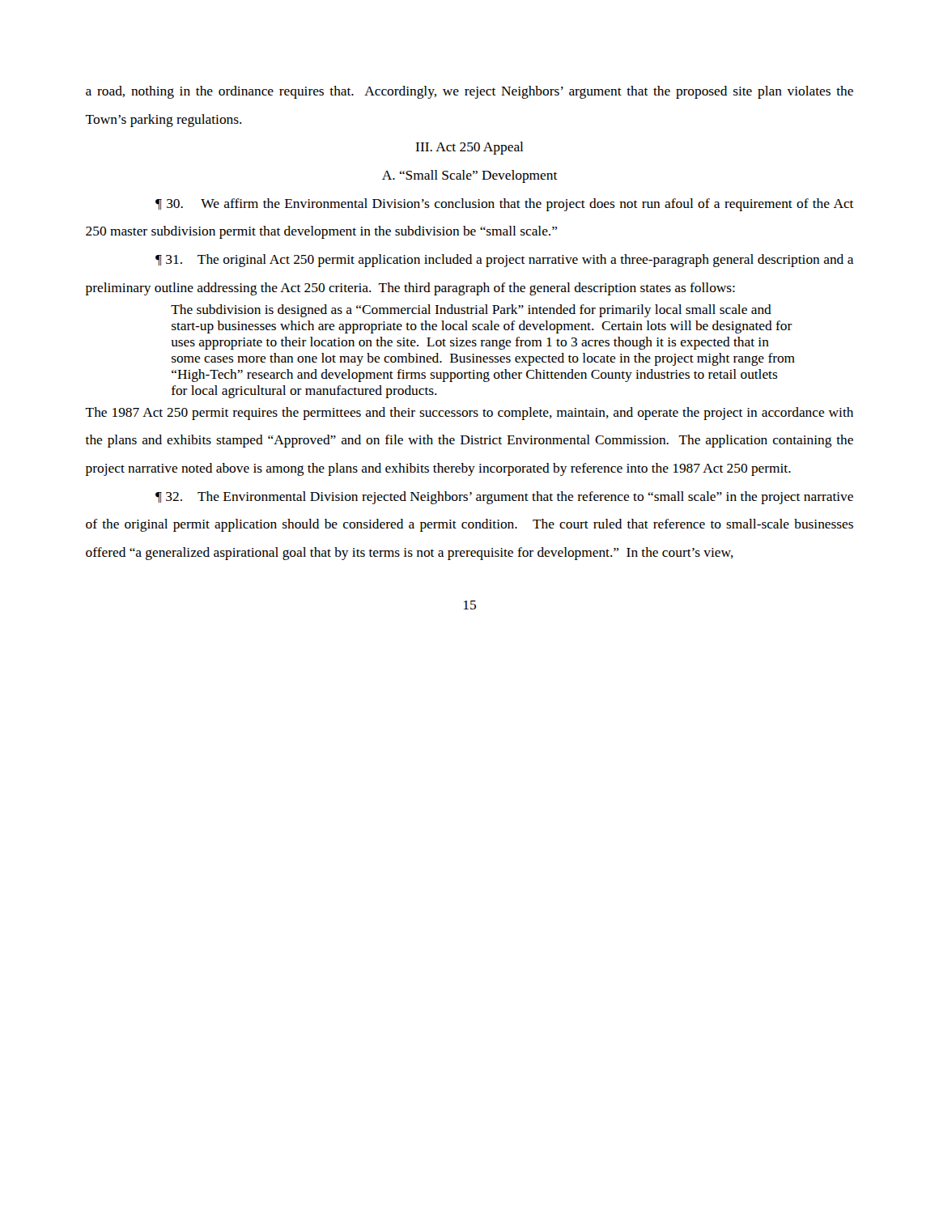a road, nothing in the ordinance requires that. Accordingly, we reject Neighbors’ argument that the proposed site plan violates the Town’s parking regulations.
III. Act 250 Appeal
A. “Small Scale” Development
¶ 30. We affirm the Environmental Division’s conclusion that the project does not run afoul of a requirement of the Act 250 master subdivision permit that development in the subdivision be “small scale.”
¶ 31. The original Act 250 permit application included a project narrative with a three-paragraph general description and a preliminary outline addressing the Act 250 criteria. The third paragraph of the general description states as follows:
The subdivision is designed as a “Commercial Industrial Park” intended for primarily local small scale and start-up businesses which are appropriate to the local scale of development. Certain lots will be designated for uses appropriate to their location on the site. Lot sizes range from 1 to 3 acres though it is expected that in some cases more than one lot may be combined. Businesses expected to locate in the project might range from “High-Tech” research and development firms supporting other Chittenden County industries to retail outlets for local agricultural or manufactured products.
The 1987 Act 250 permit requires the permittees and their successors to complete, maintain, and operate the project in accordance with the plans and exhibits stamped “Approved” and on file with the District Environmental Commission. The application containing the project narrative noted above is among the plans and exhibits thereby incorporated by reference into the 1987 Act 250 permit.
¶ 32. The Environmental Division rejected Neighbors’ argument that the reference to “small scale” in the project narrative of the original permit application should be considered a permit condition. The court ruled that reference to small-scale businesses offered “a generalized aspirational goal that by its terms is not a prerequisite for development.” In the court’s view,
15